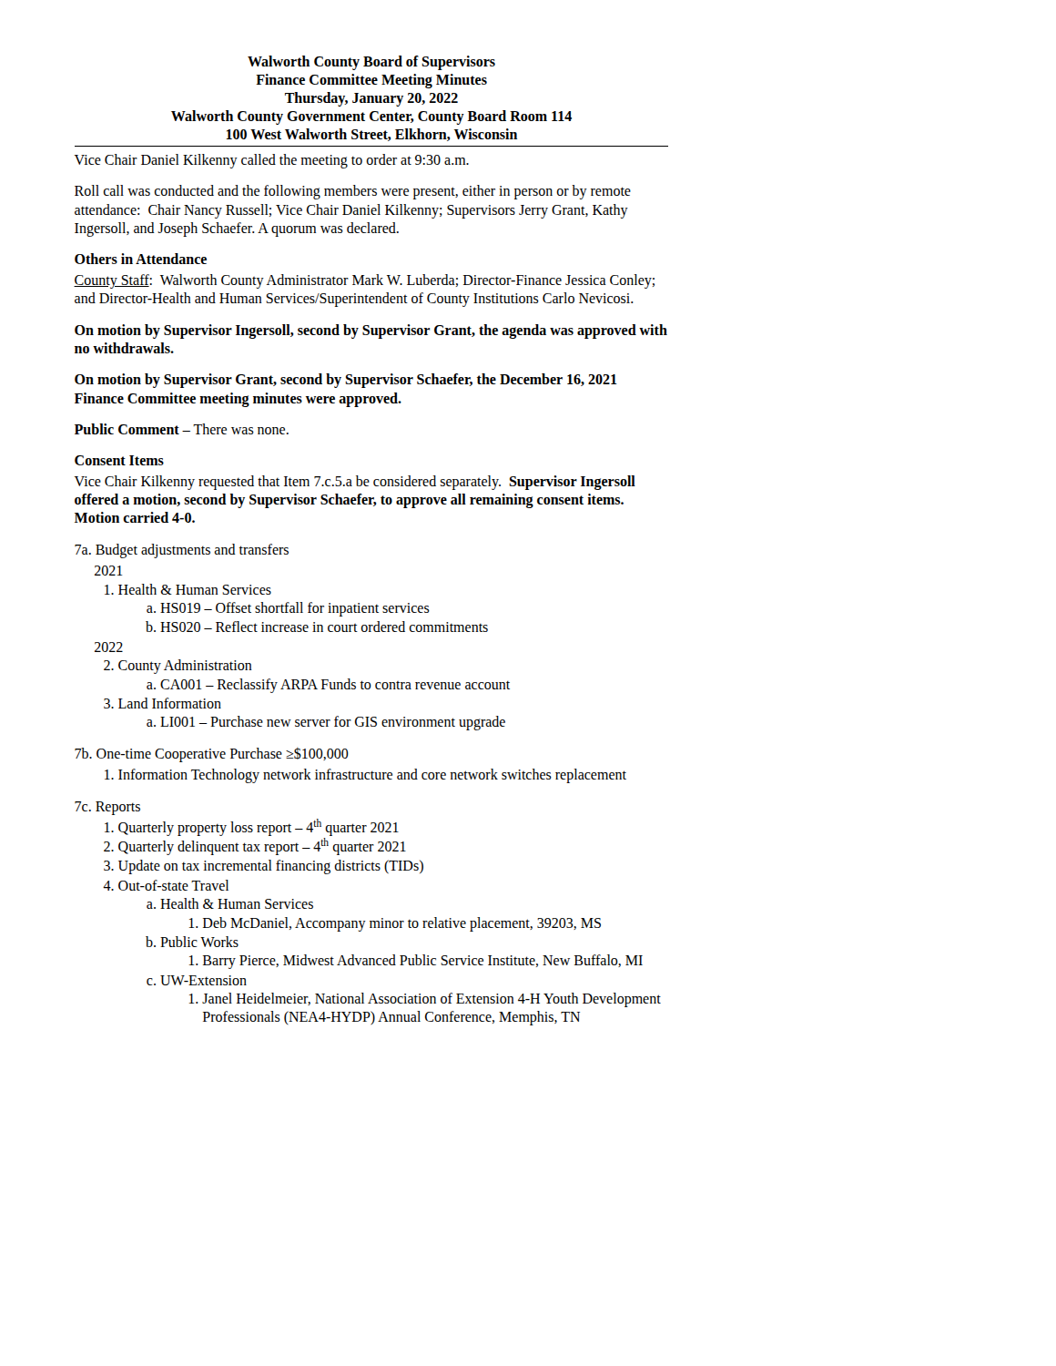Walworth County Board of Supervisors Finance Committee Meeting Minutes Thursday, January 20, 2022 Walworth County Government Center, County Board Room 114 100 West Walworth Street, Elkhorn, Wisconsin
Vice Chair Daniel Kilkenny called the meeting to order at 9:30 a.m.
Roll call was conducted and the following members were present, either in person or by remote attendance: Chair Nancy Russell; Vice Chair Daniel Kilkenny; Supervisors Jerry Grant, Kathy Ingersoll, and Joseph Schaefer. A quorum was declared.
Others in Attendance
County Staff: Walworth County Administrator Mark W. Luberda; Director-Finance Jessica Conley; and Director-Health and Human Services/Superintendent of County Institutions Carlo Nevicosi.
On motion by Supervisor Ingersoll, second by Supervisor Grant, the agenda was approved with no withdrawals.
On motion by Supervisor Grant, second by Supervisor Schaefer, the December 16, 2021 Finance Committee meeting minutes were approved.
Public Comment – There was none.
Consent Items
Vice Chair Kilkenny requested that Item 7.c.5.a be considered separately. Supervisor Ingersoll offered a motion, second by Supervisor Schaefer, to approve all remaining consent items. Motion carried 4-0.
7a. Budget adjustments and transfers
2021
Health & Human Services
HS019 – Offset shortfall for inpatient services
HS020 – Reflect increase in court ordered commitments
2022
County Administration
CA001 – Reclassify ARPA Funds to contra revenue account
Land Information
LI001 – Purchase new server for GIS environment upgrade
7b. One-time Cooperative Purchase ≥$100,000
Information Technology network infrastructure and core network switches replacement
7c. Reports
Quarterly property loss report – 4th quarter 2021
Quarterly delinquent tax report – 4th quarter 2021
Update on tax incremental financing districts (TIDs)
Out-of-state Travel
Health & Human Services
Deb McDaniel, Accompany minor to relative placement, 39203, MS
Public Works
Barry Pierce, Midwest Advanced Public Service Institute, New Buffalo, MI
UW-Extension
Janel Heidelmeier, National Association of Extension 4-H Youth Development Professionals (NEA4-HYDP) Annual Conference, Memphis, TN